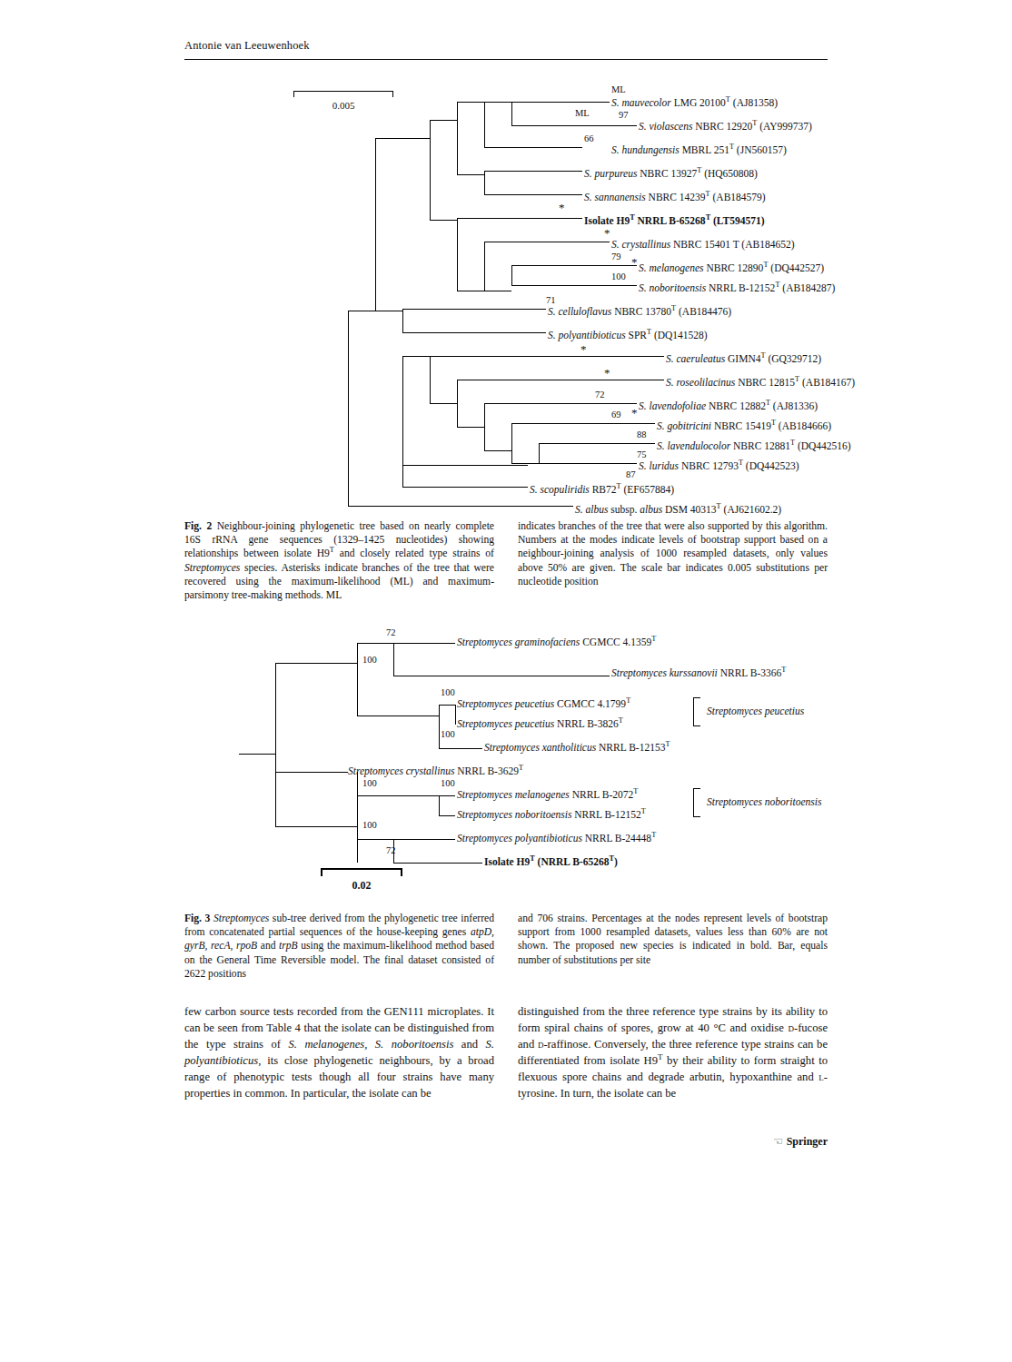Antonie van Leeuwenhoek
0.005
S. mauvecolor LMG 20100T (AJ81358)
S. violascens NBRC 12920T (AY999737)
S. hundungensis MBRL 251T (JN560157)
S. purpureus NBRC 13927T (HQ650808)
S. sannanensis NBRC 14239T (AB184579)
Isolate H9T NRRL B-65268T (LT594571)
S. crystallinus NBRC 15401 T (AB184652)
S. melanogenes NBRC 12890T (DQ442527)
S. noboritoensis NRRL B-12152T (AB184287)
S. celluloflavus NBRC 13780T (AB184476)
S. polyantibioticus SPRT (DQ141528)
S. caeruleatus GIMN4T (GQ329712)
S. roseolilacinus NBRC 12815T (AB184167)
S. lavendofoliae NBRC 12882T (AJ81336)
S. gobitricini NBRC 15419T (AB184666)
S. lavendulocolor NBRC 12881T (DQ442516)
S. luridus NBRC 12793T (DQ442523)
S. scopuliridis RB72T (EF657884)
S. albus subsp. albus DSM 40313T (AJ621602.2)
ML
ML
97
66
79
100
71
72
69
88
75
87
*
*
*
*
*
*
Fig. 2 Neighbour-joining phylogenetic tree based on nearly complete 16S rRNA gene sequences (1329–1425 nucleotides) showing relationships between isolate H9T and closely related type strains of Streptomyces species. Asterisks indicate branches of the tree that were recovered using the maximum-likelihood (ML) and maximum-parsimony tree-making methods. ML
indicates branches of the tree that were also supported by this algorithm. Numbers at the modes indicate levels of bootstrap support based on a neighbour-joining analysis of 1000 resampled datasets, only values above 50% are given. The scale bar indicates 0.005 substitutions per nucleotide position
Streptomyces graminofaciens CGMCC 4.1359T
Streptomyces kurssanovii NRRL B-3366T
Streptomyces peucetius CGMCC 4.1799T
Streptomyces peucetius NRRL B-3826T
Streptomyces xantholiticus NRRL B-12153T
Streptomyces crystallinus NRRL B-3629T
Streptomyces melanogenes NRRL B-2072T
Streptomyces noboritoensis NRRL B-12152T
Streptomyces polyantibioticus NRRL B-24448T
Isolate H9T (NRRL B-65268T)
Streptomyces peucetius
Streptomyces noboritoensis
72
100
100
100
100
100
100
72
0.02
Fig. 3 Streptomyces sub-tree derived from the phylogenetic tree inferred from concatenated partial sequences of the house-keeping genes atpD, gyrB, recA, rpoB and trpB using the maximum-likelihood method based on the General Time Reversible model. The final dataset consisted of 2622 positions
and 706 strains. Percentages at the nodes represent levels of bootstrap support from 1000 resampled datasets, values less than 60% are not shown. The proposed new species is indicated in bold. Bar, equals number of substitutions per site
few carbon source tests recorded from the GEN111 microplates. It can be seen from Table 4 that the isolate can be distinguished from the type strains of S. melanogenes, S. noboritoensis and S. polyantibioticus, its close phylogenetic neighbours, by a broad range of phenotypic tests though all four strains have many properties in common. In particular, the isolate can be
distinguished from the three reference type strains by its ability to form spiral chains of spores, grow at 40 °C and oxidise d-fucose and d-raffinose. Conversely, the three reference type strains can be differentiated from isolate H9T by their ability to form straight to flexuous spore chains and degrade arbutin, hypoxanthine and l-tyrosine. In turn, the isolate can be
☞Springer